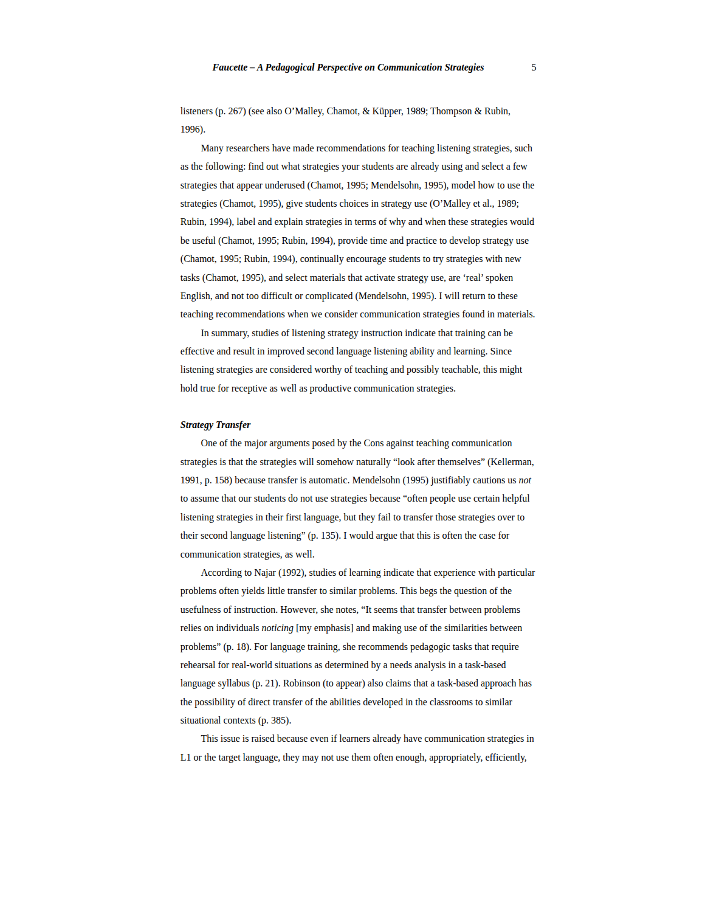Faucette – A Pedagogical Perspective on Communication Strategies 5
listeners (p. 267) (see also O’Malley, Chamot, & Küpper, 1989; Thompson & Rubin, 1996).
Many researchers have made recommendations for teaching listening strategies, such as the following: find out what strategies your students are already using and select a few strategies that appear underused (Chamot, 1995; Mendelsohn, 1995), model how to use the strategies (Chamot, 1995), give students choices in strategy use (O’Malley et al., 1989; Rubin, 1994), label and explain strategies in terms of why and when these strategies would be useful (Chamot, 1995; Rubin, 1994), provide time and practice to develop strategy use (Chamot, 1995; Rubin, 1994), continually encourage students to try strategies with new tasks (Chamot, 1995), and select materials that activate strategy use, are ‘real’ spoken English, and not too difficult or complicated (Mendelsohn, 1995). I will return to these teaching recommendations when we consider communication strategies found in materials.
In summary, studies of listening strategy instruction indicate that training can be effective and result in improved second language listening ability and learning. Since listening strategies are considered worthy of teaching and possibly teachable, this might hold true for receptive as well as productive communication strategies.
Strategy Transfer
One of the major arguments posed by the Cons against teaching communication strategies is that the strategies will somehow naturally “look after themselves” (Kellerman, 1991, p. 158) because transfer is automatic. Mendelsohn (1995) justifiably cautions us not to assume that our students do not use strategies because “often people use certain helpful listening strategies in their first language, but they fail to transfer those strategies over to their second language listening” (p. 135). I would argue that this is often the case for communication strategies, as well.
According to Najar (1992), studies of learning indicate that experience with particular problems often yields little transfer to similar problems. This begs the question of the usefulness of instruction. However, she notes, “It seems that transfer between problems relies on individuals noticing [my emphasis] and making use of the similarities between problems” (p. 18). For language training, she recommends pedagogic tasks that require rehearsal for real-world situations as determined by a needs analysis in a task-based language syllabus (p. 21). Robinson (to appear) also claims that a task-based approach has the possibility of direct transfer of the abilities developed in the classrooms to similar situational contexts (p. 385).
This issue is raised because even if learners already have communication strategies in L1 or the target language, they may not use them often enough, appropriately, efficiently,